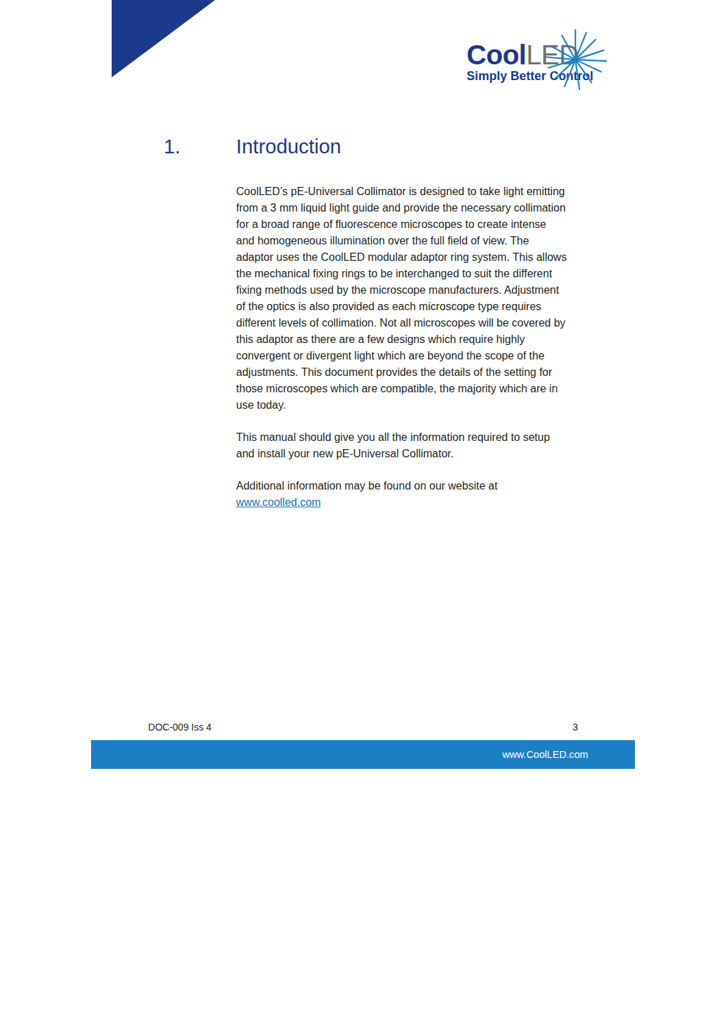CoolLED
Simply Better Control
1. Introduction
CoolLED’s pE-Universal Collimator is designed to take light emitting from a 3 mm liquid light guide and provide the necessary collimation for a broad range of fluorescence microscopes to create intense and homogeneous illumination over the full field of view. The adaptor uses the CoolLED modular adaptor ring system. This allows the mechanical fixing rings to be interchanged to suit the different fixing methods used by the microscope manufacturers. Adjustment of the optics is also provided as each microscope type requires different levels of collimation. Not all microscopes will be covered by this adaptor as there are a few designs which require highly convergent or divergent light which are beyond the scope of the adjustments. This document provides the details of the setting for those microscopes which are compatible, the majority which are in use today.
This manual should give you all the information required to setup and install your new pE-Universal Collimator.
Additional information may be found on our website at www.coolled.com
DOC-009 Iss 4 3
www.CoolLED.com